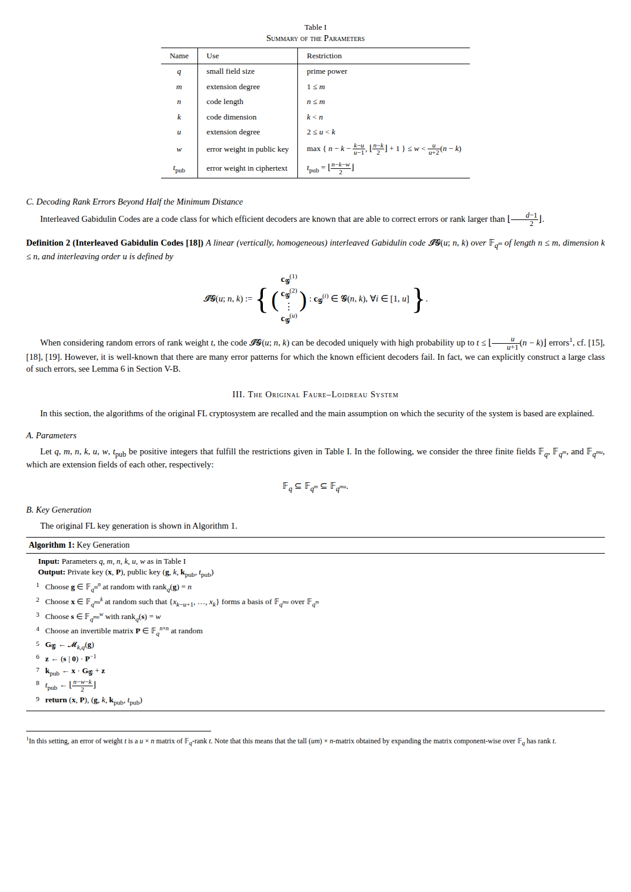Table I Summary of the Parameters
| Name | Use | Restriction |
| --- | --- | --- |
| q | small field size | prime power |
| m | extension degree | 1 ≤ m |
| n | code length | n ≤ m |
| k | code dimension | k < n |
| u | extension degree | 2 ≤ u < k |
| w | error weight in public key | max { n − k − k − u u −1 , ⌊ n − k 2 ⌋ + 1 } ≤ w < u u +2 ( n − k ) |
| t pub | error weight in ciphertext | t pub = ⌊ n − k − w 2 ⌋ |
C. Decoding Rank Errors Beyond Half the Minimum Distance
Interleaved Gabidulin Codes are a code class for which efficient decoders are known that are able to correct errors or rank larger than ⌊d−12⌋.
Definition 2 (Interleaved Gabidulin Codes [18]) A linear (vertically, homogeneous) interleaved Gabidulin code 𝓘𝓖(u; n, k) over 𝔽qm of length n ≤ m, dimension k ≤ n, and interleaving order u is defined by
𝓘𝓖(u; n, k) := { ( c𝓖(1)
c𝓖(2)
⋮
c𝓖(u) ) : c𝓖(i) ∈ 𝓖(n, k), ∀i ∈ [1, u] }.
When considering random errors of rank weight t, the code 𝓘𝓖(u; n, k) can be decoded uniquely with high probability up to t ≤ ⌊uu+1(n − k)⌋ errors1, cf. [15], [18], [19]. However, it is well-known that there are many error patterns for which the known efficient decoders fail. In fact, we can explicitly construct a large class of such errors, see Lemma 6 in Section V-B.
III. The Original Faure–Loidreau System
In this section, the algorithms of the original FL cryptosystem are recalled and the main assumption on which the security of the system is based are explained.
A. Parameters
Let q, m, n, k, u, w, tpub be positive integers that fulfill the restrictions given in Table I. In the following, we consider the three finite fields 𝔽q, 𝔽qm, and 𝔽qmu, which are extension fields of each other, respectively:
𝔽q ⊆ 𝔽qm ⊆ 𝔽qmu.
B. Key Generation
The original FL key generation is shown in Algorithm 1.
Algorithm 1: Key Generation
Input: Parameters q, m, n, k, u, w as in Table I
Output: Private key (x, P), public key (g, k, kpub, tpub)
Choose g ∈ 𝔽qmn at random with rankq(g) = n
Choose x ∈ 𝔽qmuk at random such that {xk−u+1, …, xk} forms a basis of 𝔽qmu over 𝔽qm
Choose s ∈ 𝔽qmuw with rankq(s) = w
Choose an invertible matrix P ∈ 𝔽qn×n at random
G𝓖 ← 𝓜k,q(g)
z ← (s | 0) · P−1
kpub ← x · G𝓖 + z
tpub ← ⌊n−w−k 2⌋
return (x, P), (g, k, kpub, tpub)
1In this setting, an error of weight t is a u × n matrix of 𝔽q-rank t. Note that this means that the tall (um) × n-matrix obtained by expanding the matrix component-wise over 𝔽q has rank t.